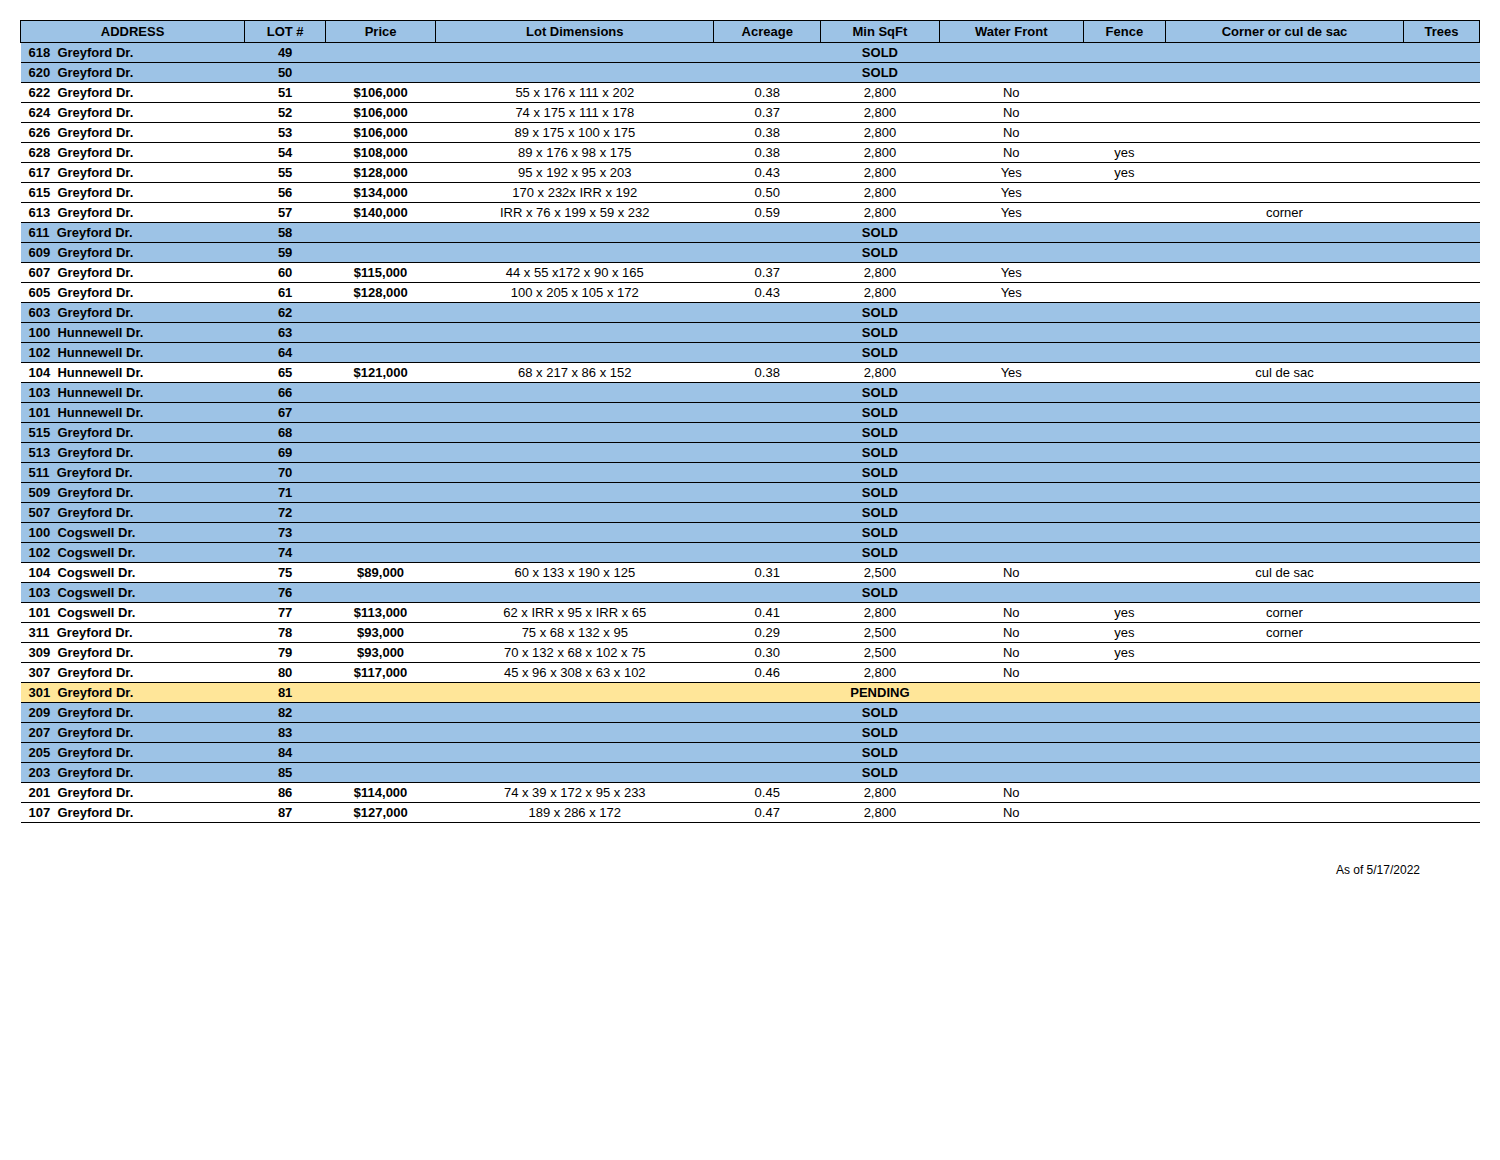| ADDRESS | LOT # | Price | Lot Dimensions | Acreage | Min SqFt | Water Front | Fence | Corner or cul de sac | Trees |
| --- | --- | --- | --- | --- | --- | --- | --- | --- | --- |
| 618 Greyford Dr. | 49 | | | | SOLD | | | | |
| 620 Greyford Dr. | 50 | | | | SOLD | | | | |
| 622 Greyford Dr. | 51 | $106,000 | 55 x 176 x 111 x 202 | 0.38 | 2,800 | No | | | |
| 624 Greyford Dr. | 52 | $106,000 | 74 x 175 x 111 x 178 | 0.37 | 2,800 | No | | | |
| 626 Greyford Dr. | 53 | $106,000 | 89 x 175 x 100 x 175 | 0.38 | 2,800 | No | | | |
| 628 Greyford Dr. | 54 | $108,000 | 89 x 176 x 98 x 175 | 0.38 | 2,800 | No | yes | | |
| 617 Greyford Dr. | 55 | $128,000 | 95 x 192 x 95 x 203 | 0.43 | 2,800 | Yes | yes | | |
| 615 Greyford Dr. | 56 | $134,000 | 170 x 232x IRR x 192 | 0.50 | 2,800 | Yes | | | |
| 613 Greyford Dr. | 57 | $140,000 | IRR x 76 x 199 x 59 x 232 | 0.59 | 2,800 | Yes | | corner | |
| 611 Greyford Dr. | 58 | | | | SOLD | | | | |
| 609 Greyford Dr. | 59 | | | | SOLD | | | | |
| 607 Greyford Dr. | 60 | $115,000 | 44 x 55 x172 x 90 x 165 | 0.37 | 2,800 | Yes | | | |
| 605 Greyford Dr. | 61 | $128,000 | 100 x 205 x 105 x 172 | 0.43 | 2,800 | Yes | | | |
| 603 Greyford Dr. | 62 | | | | SOLD | | | | |
| 100 Hunnewell Dr. | 63 | | | | SOLD | | | | |
| 102 Hunnewell Dr. | 64 | | | | SOLD | | | | |
| 104 Hunnewell Dr. | 65 | $121,000 | 68 x 217 x 86 x 152 | 0.38 | 2,800 | Yes | | cul de sac | |
| 103 Hunnewell Dr. | 66 | | | | SOLD | | | | |
| 101 Hunnewell Dr. | 67 | | | | SOLD | | | | |
| 515 Greyford Dr. | 68 | | | | SOLD | | | | |
| 513 Greyford Dr. | 69 | | | | SOLD | | | | |
| 511 Greyford Dr. | 70 | | | | SOLD | | | | |
| 509 Greyford Dr. | 71 | | | | SOLD | | | | |
| 507 Greyford Dr. | 72 | | | | SOLD | | | | |
| 100 Cogswell Dr. | 73 | | | | SOLD | | | | |
| 102 Cogswell Dr. | 74 | | | | SOLD | | | | |
| 104 Cogswell Dr. | 75 | $89,000 | 60 x 133 x 190 x 125 | 0.31 | 2,500 | No | | cul de sac | |
| 103 Cogswell Dr. | 76 | | | | SOLD | | | | |
| 101 Cogswell Dr. | 77 | $113,000 | 62 x IRR x 95 x IRR x 65 | 0.41 | 2,800 | No | yes | corner | |
| 311 Greyford Dr. | 78 | $93,000 | 75 x 68 x 132 x 95 | 0.29 | 2,500 | No | yes | corner | |
| 309 Greyford Dr. | 79 | $93,000 | 70 x 132 x 68 x 102 x 75 | 0.30 | 2,500 | No | yes | | |
| 307 Greyford Dr. | 80 | $117,000 | 45 x 96 x 308 x 63 x 102 | 0.46 | 2,800 | No | | | |
| 301 Greyford Dr. | 81 | | | | PENDING | | | | |
| 209 Greyford Dr. | 82 | | | | SOLD | | | | |
| 207 Greyford Dr. | 83 | | | | SOLD | | | | |
| 205 Greyford Dr. | 84 | | | | SOLD | | | | |
| 203 Greyford Dr. | 85 | | | | SOLD | | | | |
| 201 Greyford Dr. | 86 | $114,000 | 74 x 39 x 172 x 95 x 233 | 0.45 | 2,800 | No | | | |
| 107 Greyford Dr. | 87 | $127,000 | 189 x 286 x 172 | 0.47 | 2,800 | No | | | |
As of 5/17/2022